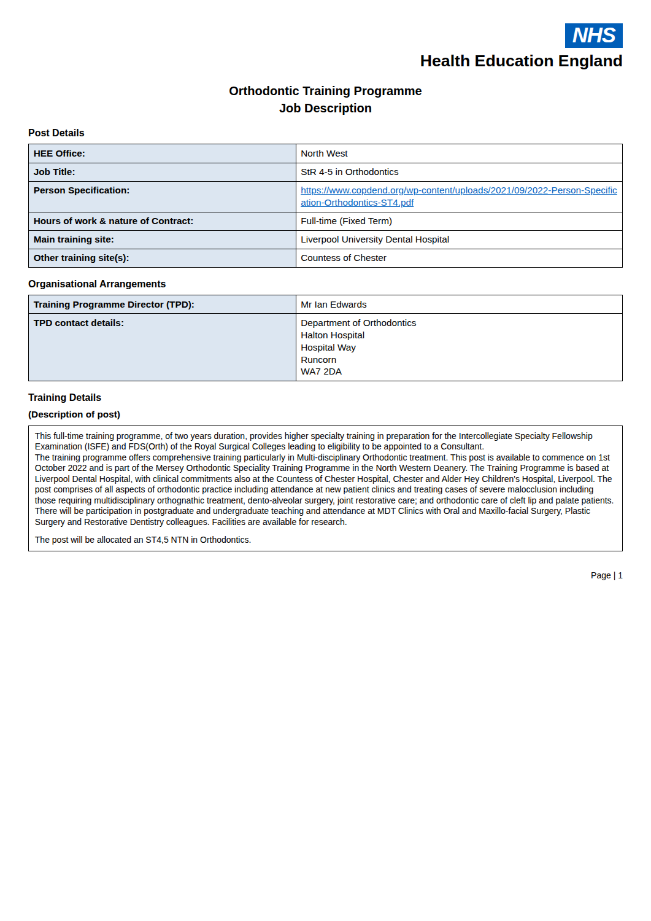NHS
Health Education England
Orthodontic Training Programme
Job Description
Post Details
| HEE Office: | North West |
| Job Title: | StR 4-5 in Orthodontics |
| Person Specification: | https://www.copdend.org/wp-content/uploads/2021/09/2022-Person-Specification-Orthodontics-ST4.pdf |
| Hours of work & nature of Contract: | Full-time (Fixed Term) |
| Main training site: | Liverpool University Dental Hospital |
| Other training site(s): | Countess of Chester |
Organisational Arrangements
| Training Programme Director (TPD): | Mr Ian Edwards |
| TPD contact details: | Department of Orthodontics Halton Hospital Hospital Way Runcorn WA7 2DA |
Training Details
(Description of post)
This full-time training programme, of two years duration, provides higher specialty training in preparation for the Intercollegiate Specialty Fellowship Examination (ISFE) and FDS(Orth) of the Royal Surgical Colleges leading to eligibility to be appointed to a Consultant.
The training programme offers comprehensive training particularly in Multi-disciplinary Orthodontic treatment. This post is available to commence on 1st October 2022 and is part of the Mersey Orthodontic Speciality Training Programme in the North Western Deanery. The Training Programme is based at Liverpool Dental Hospital, with clinical commitments also at the Countess of Chester Hospital, Chester and Alder Hey Children's Hospital, Liverpool. The post comprises of all aspects of orthodontic practice including attendance at new patient clinics and treating cases of severe malocclusion including those requiring multidisciplinary orthognathic treatment, dento-alveolar surgery, joint restorative care; and orthodontic care of cleft lip and palate patients. There will be participation in postgraduate and undergraduate teaching and attendance at MDT Clinics with Oral and Maxillo-facial Surgery, Plastic Surgery and Restorative Dentistry colleagues. Facilities are available for research.
The post will be allocated an ST4,5 NTN in Orthodontics.
Page | 1